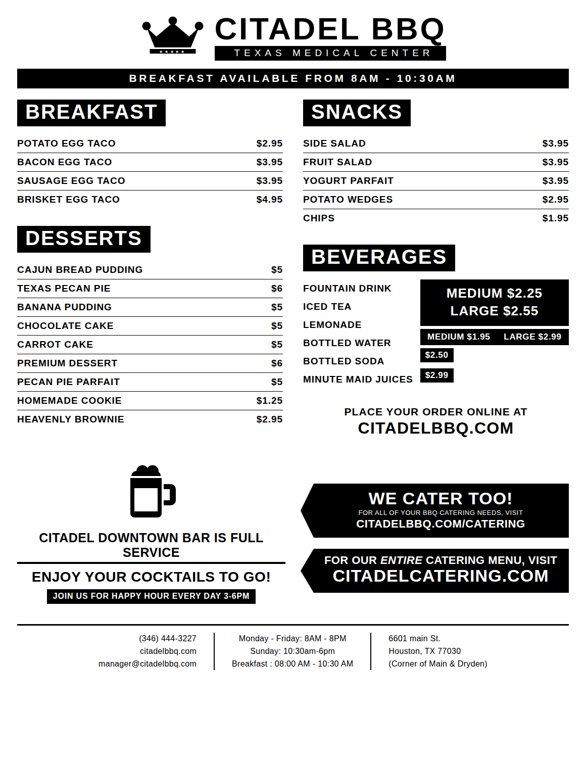★★★★★
CITADEL BBQ
TEXAS MEDICAL CENTER
BREAKFAST AVAILABLE FROM 8AM - 10:30AM
BREAKFAST
POTATO EGG TACO$2.95
BACON EGG TACO$3.95
SAUSAGE EGG TACO$3.95
BRISKET EGG TACO$4.95
DESSERTS
CAJUN BREAD PUDDING$5
TEXAS PECAN PIE$6
BANANA PUDDING$5
CHOCOLATE CAKE$5
CARROT CAKE$5
PREMIUM DESSERT$6
PECAN PIE PARFAIT$5
HOMEMADE COOKIE$1.25
HEAVENLY BROWNIE$2.95
SNACKS
SIDE SALAD$3.95
FRUIT SALAD$3.95
YOGURT PARFAIT$3.95
POTATO WEDGES$2.95
CHIPS$1.95
BEVERAGES
FOUNTAIN DRINK
ICED TEA
LEMONADE
BOTTLED WATER
BOTTLED SODA
MINUTE MAID JUICES
MEDIUM $2.25
LARGE $2.55
MEDIUM $1.95 LARGE $2.99
$2.50
$2.99
PLACE YOUR ORDER ONLINE AT
CITADELBBQ.COM
CITADEL DOWNTOWN BAR IS FULL SERVICE
ENJOY YOUR COCKTAILS TO GO!
JOIN US FOR HAPPY HOUR EVERY DAY 3-6PM
WE CATER TOO!
FOR ALL OF YOUR BBQ CATERING NEEDS, VISIT
CITADELBBQ.COM/CATERING
FOR OUR ENTIRE CATERING MENU, VISIT
CITADELCATERING.COM
(346) 444-3227
citadelbbq.com
manager@citadelbbq.com
Monday - Friday: 8AM - 8PM
Sunday: 10:30am-6pm
Breakfast : 08:00 AM - 10:30 AM
6601 main St.
Houston, TX 77030
(Corner of Main & Dryden)